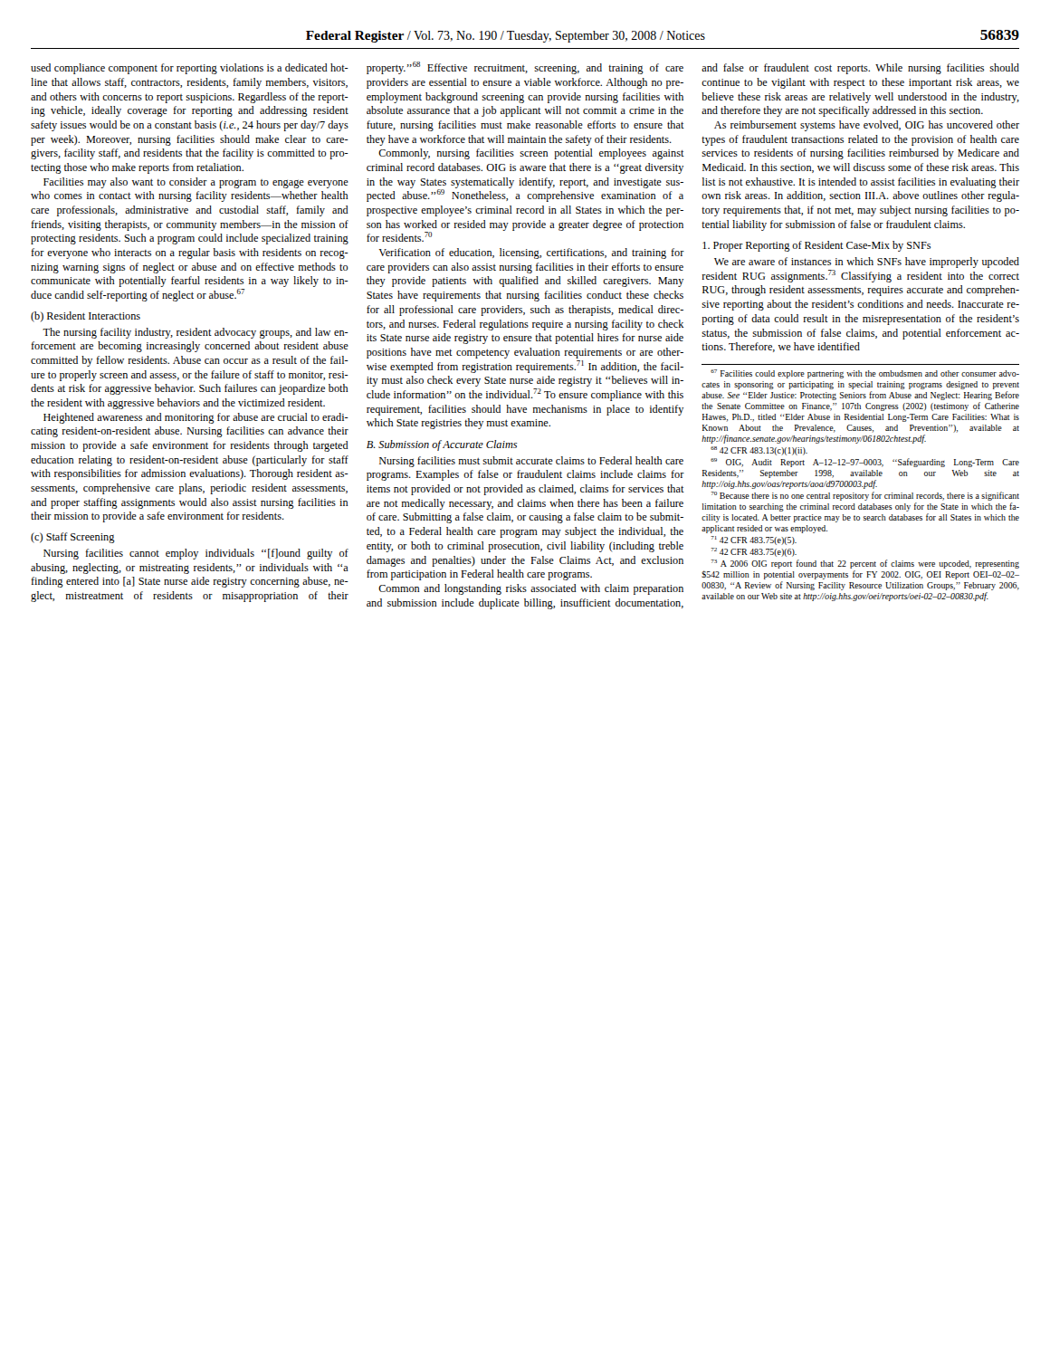Federal Register / Vol. 73, No. 190 / Tuesday, September 30, 2008 / Notices
56839
used compliance component for reporting violations is a dedicated hotline that allows staff, contractors, residents, family members, visitors, and others with concerns to report suspicions. Regardless of the reporting vehicle, ideally coverage for reporting and addressing resident safety issues would be on a constant basis (i.e., 24 hours per day/7 days per week). Moreover, nursing facilities should make clear to caregivers, facility staff, and residents that the facility is committed to protecting those who make reports from retaliation.
Facilities may also want to consider a program to engage everyone who comes in contact with nursing facility residents—whether health care professionals, administrative and custodial staff, family and friends, visiting therapists, or community members—in the mission of protecting residents. Such a program could include specialized training for everyone who interacts on a regular basis with residents on recognizing warning signs of neglect or abuse and on effective methods to communicate with potentially fearful residents in a way likely to induce candid self-reporting of neglect or abuse.67
(b) Resident Interactions
The nursing facility industry, resident advocacy groups, and law enforcement are becoming increasingly concerned about resident abuse committed by fellow residents. Abuse can occur as a result of the failure to properly screen and assess, or the failure of staff to monitor, residents at risk for aggressive behavior. Such failures can jeopardize both the resident with aggressive behaviors and the victimized resident.
Heightened awareness and monitoring for abuse are crucial to eradicating resident-on-resident abuse. Nursing facilities can advance their mission to provide a safe environment for residents through targeted education relating to resident-on-resident abuse (particularly for staff with responsibilities for admission evaluations). Thorough resident assessments, comprehensive care plans, periodic resident assessments, and proper staffing assignments would also assist nursing facilities in their mission to provide a safe environment for residents.
(c) Staff Screening
Nursing facilities cannot employ individuals ‘‘[f]ound guilty of abusing, neglecting, or mistreating residents,’’ or individuals with ‘‘a finding entered into [a] State nurse aide registry concerning abuse, neglect, mistreatment of residents or misappropriation of their property.’’68 Effective recruitment, screening, and training of care providers are essential to ensure a viable workforce. Although no pre-employment background screening can provide nursing facilities with absolute assurance that a job applicant will not commit a crime in the future, nursing facilities must make reasonable efforts to ensure that they have a workforce that will maintain the safety of their residents.
Commonly, nursing facilities screen potential employees against criminal record databases. OIG is aware that there is a ‘‘great diversity in the way States systematically identify, report, and investigate suspected abuse.’’69 Nonetheless, a comprehensive examination of a prospective employee’s criminal record in all States in which the person has worked or resided may provide a greater degree of protection for residents.70
Verification of education, licensing, certifications, and training for care providers can also assist nursing facilities in their efforts to ensure they provide patients with qualified and skilled caregivers. Many States have requirements that nursing facilities conduct these checks for all professional care providers, such as therapists, medical directors, and nurses. Federal regulations require a nursing facility to check its State nurse aide registry to ensure that potential hires for nurse aide positions have met competency evaluation requirements or are otherwise exempted from registration requirements.71 In addition, the facility must also check every State nurse aide registry it ‘‘believes will include information’’ on the individual.72 To ensure compliance with this requirement, facilities should have mechanisms in place to identify which State registries they must examine.
B. Submission of Accurate Claims
Nursing facilities must submit accurate claims to Federal health care programs. Examples of false or fraudulent claims include claims for items not provided or not provided as claimed, claims for services that are not medically necessary, and claims when there has been a failure of care. Submitting a false claim, or causing a false claim to be submitted, to a Federal health care program may subject the individual, the entity, or both to criminal prosecution, civil liability (including treble damages and penalties) under the False Claims Act, and exclusion from participation in Federal health care programs.
Common and longstanding risks associated with claim preparation and submission include duplicate billing, insufficient documentation, and false or fraudulent cost reports. While nursing facilities should continue to be vigilant with respect to these important risk areas, we believe these risk areas are relatively well understood in the industry, and therefore they are not specifically addressed in this section.
As reimbursement systems have evolved, OIG has uncovered other types of fraudulent transactions related to the provision of health care services to residents of nursing facilities reimbursed by Medicare and Medicaid. In this section, we will discuss some of these risk areas. This list is not exhaustive. It is intended to assist facilities in evaluating their own risk areas. In addition, section III.A. above outlines other regulatory requirements that, if not met, may subject nursing facilities to potential liability for submission of false or fraudulent claims.
1. Proper Reporting of Resident Case-Mix by SNFs
We are aware of instances in which SNFs have improperly upcoded resident RUG assignments.73 Classifying a resident into the correct RUG, through resident assessments, requires accurate and comprehensive reporting about the resident’s conditions and needs. Inaccurate reporting of data could result in the misrepresentation of the resident’s status, the submission of false claims, and potential enforcement actions. Therefore, we have identified
67 Facilities could explore partnering with the ombudsmen and other consumer advocates in sponsoring or participating in special training programs designed to prevent abuse. See ‘‘Elder Justice: Protecting Seniors from Abuse and Neglect: Hearing Before the Senate Committee on Finance,’’ 107th Congress (2002) (testimony of Catherine Hawes, Ph.D., titled ‘‘Elder Abuse in Residential Long-Term Care Facilities: What is Known About the Prevalence, Causes, and Prevention’’), available at http://finance.senate.gov/hearings/testimony/061802chtest.pdf.
68 42 CFR 483.13(c)(1)(ii).
69 OIG, Audit Report A–12–12–97–0003, ‘‘Safeguarding Long-Term Care Residents,’’ September 1998, available on our Web site at http://oig.hhs.gov/oas/reports/aoa/d9700003.pdf.
70 Because there is no one central repository for criminal records, there is a significant limitation to searching the criminal record databases only for the State in which the facility is located. A better practice may be to search databases for all States in which the applicant resided or was employed.
71 42 CFR 483.75(e)(5).
72 42 CFR 483.75(e)(6).
73 A 2006 OIG report found that 22 percent of claims were upcoded, representing $542 million in potential overpayments for FY 2002. OIG, OEI Report OEI–02–02–00830, ‘‘A Review of Nursing Facility Resource Utilization Groups,’’ February 2006, available on our Web site at http://oig.hhs.gov/oei/reports/oei-02–02–00830.pdf.